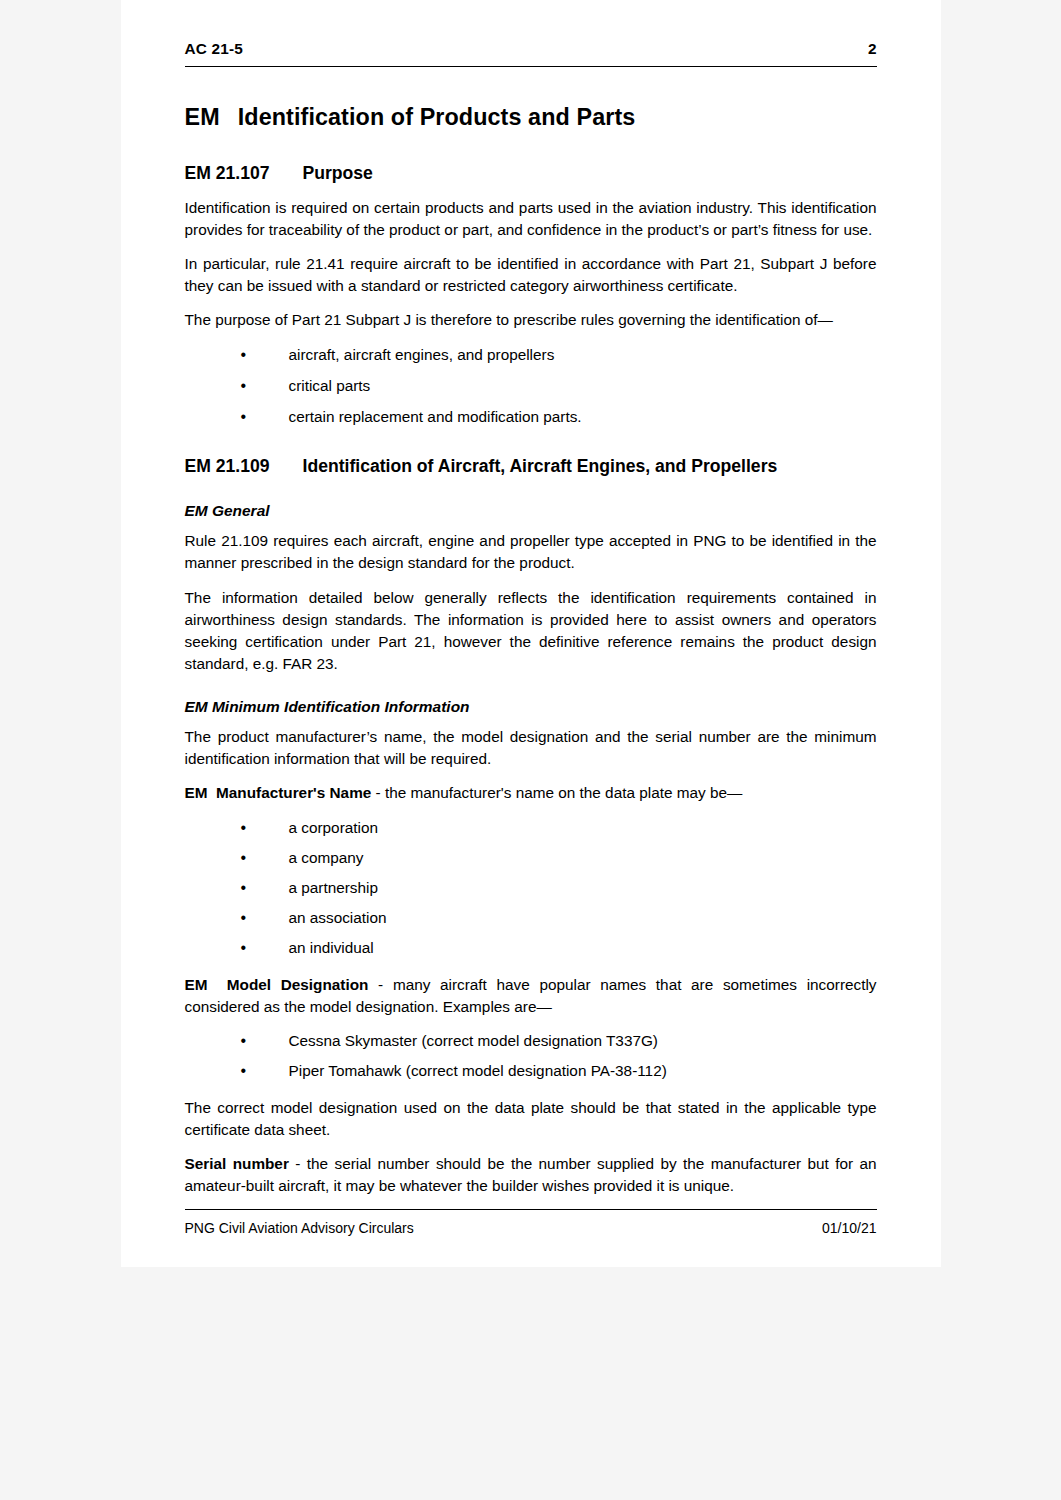AC 21-5 2
EMIdentification of Products and Parts
EM 21.107 Purpose
Identification is required on certain products and parts used in the aviation industry. This identification provides for traceability of the product or part, and confidence in the product’s or part’s fitness for use.
In particular, rule 21.41 require aircraft to be identified in accordance with Part 21, Subpart J before they can be issued with a standard or restricted category airworthiness certificate.
The purpose of Part 21 Subpart J is therefore to prescribe rules governing the identification of—
aircraft, aircraft engines, and propellers
critical parts
certain replacement and modification parts.
EM 21.109 Identification of Aircraft, Aircraft Engines, and Propellers
EM General
Rule 21.109 requires each aircraft, engine and propeller type accepted in PNG to be identified in the manner prescribed in the design standard for the product.
The information detailed below generally reflects the identification requirements contained in airworthiness design standards. The information is provided here to assist owners and operators seeking certification under Part 21, however the definitive reference remains the product design standard, e.g. FAR 23.
EM Minimum Identification Information
The product manufacturer’s name, the model designation and the serial number are the minimum identification information that will be required.
EM Manufacturer's Name - the manufacturer's name on the data plate may be—
a corporation
a company
a partnership
an association
an individual
EM Model Designation - many aircraft have popular names that are sometimes incorrectly considered as the model designation. Examples are—
Cessna Skymaster (correct model designation T337G)
Piper Tomahawk (correct model designation PA-38-112)
The correct model designation used on the data plate should be that stated in the applicable type certificate data sheet.
Serial number - the serial number should be the number supplied by the manufacturer but for an amateur-built aircraft, it may be whatever the builder wishes provided it is unique.
PNG Civil Aviation Advisory Circulars 01/10/21